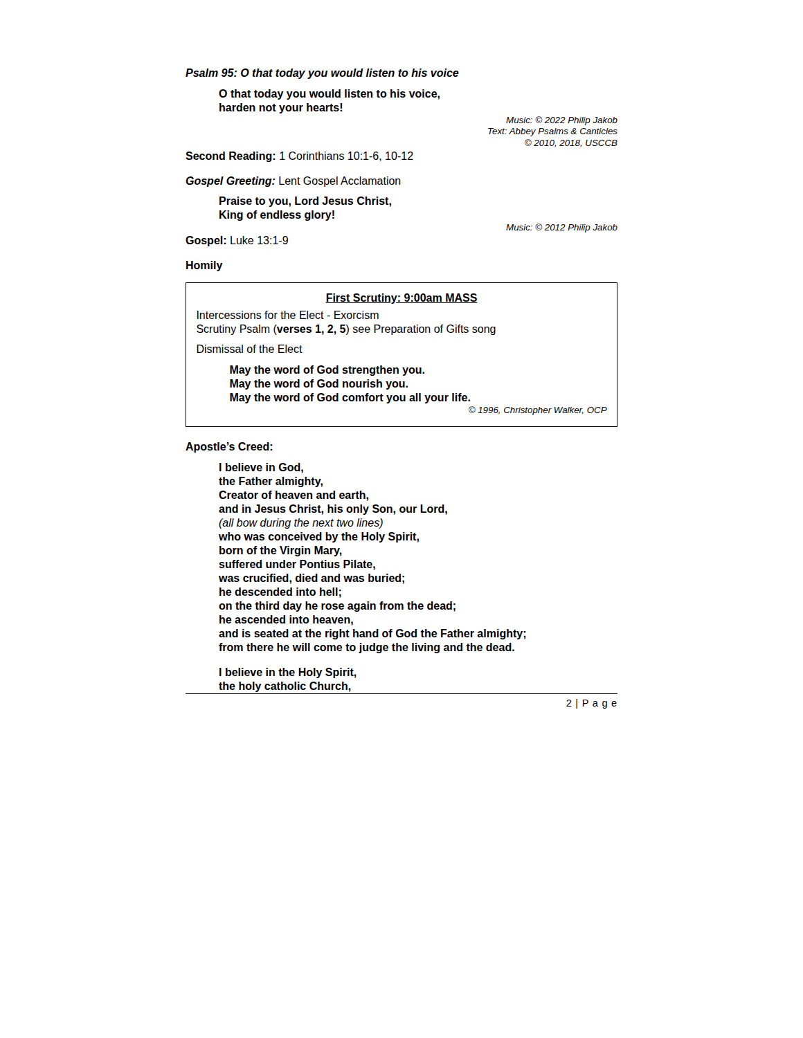Psalm 95: O that today you would listen to his voice
O that today you would listen to his voice,
harden not your hearts!
Music: © 2022 Philip Jakob
Text: Abbey Psalms & Canticles
© 2010, 2018, USCCB
Second Reading: 1 Corinthians 10:1-6, 10-12
Gospel Greeting: Lent Gospel Acclamation
Praise to you, Lord Jesus Christ,
King of endless glory!
Music: © 2012 Philip Jakob
Gospel: Luke 13:1-9
Homily
First Scrutiny: 9:00am MASS
Intercessions for the Elect - Exorcism
Scrutiny Psalm (verses 1, 2, 5) see Preparation of Gifts song
Dismissal of the Elect
May the word of God strengthen you.
May the word of God nourish you.
May the word of God comfort you all your life.
© 1996, Christopher Walker, OCP
Apostle’s Creed:
I believe in God,
the Father almighty,
Creator of heaven and earth,
and in Jesus Christ, his only Son, our Lord,
(all bow during the next two lines)
who was conceived by the Holy Spirit,
born of the Virgin Mary,
suffered under Pontius Pilate,
was crucified, died and was buried;
he descended into hell;
on the third day he rose again from the dead;
he ascended into heaven,
and is seated at the right hand of God the Father almighty;
from there he will come to judge the living and the dead.
I believe in the Holy Spirit,
the holy catholic Church,
2 | P a g e